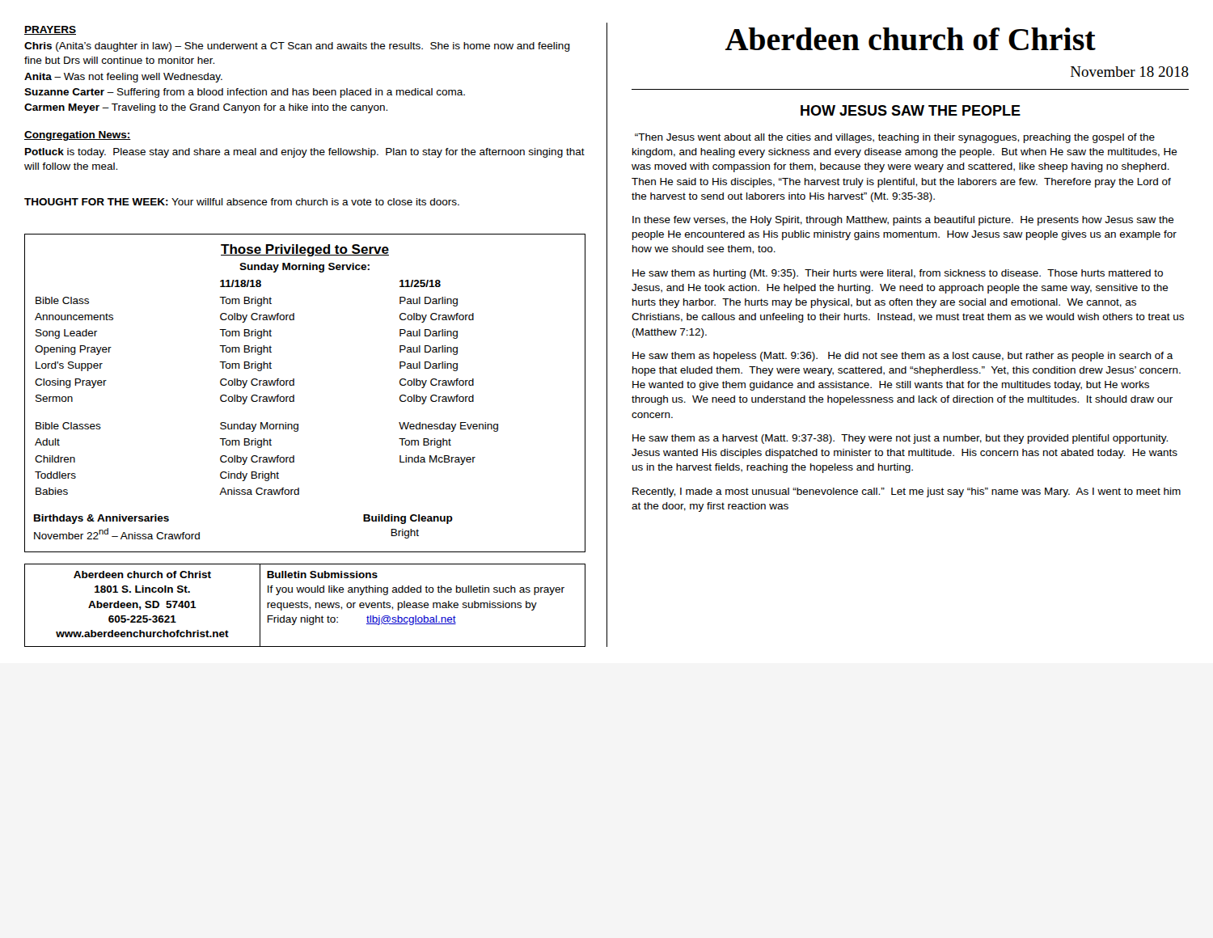PRAYERS
Chris (Anita’s daughter in law) – She underwent a CT Scan and awaits the results. She is home now and feeling fine but Drs will continue to monitor her.
Anita – Was not feeling well Wednesday.
Suzanne Carter – Suffering from a blood infection and has been placed in a medical coma.
Carmen Meyer – Traveling to the Grand Canyon for a hike into the canyon.
Congregation News:
Potluck is today. Please stay and share a meal and enjoy the fellowship. Plan to stay for the afternoon singing that will follow the meal.
THOUGHT FOR THE WEEK: Your willful absence from church is a vote to close its doors.
Those Privileged to Serve
Sunday Morning Service:
| | 11/18/18 | 11/25/18 |
| --- | --- | --- |
| Bible Class | Tom Bright | Paul Darling |
| Announcements | Colby Crawford | Colby Crawford |
| Song Leader | Tom Bright | Paul Darling |
| Opening Prayer | Tom Bright | Paul Darling |
| Lord's Supper | Tom Bright | Paul Darling |
| Closing Prayer | Colby Crawford | Colby Crawford |
| Sermon | Colby Crawford | Colby Crawford |
| Bible Classes | Sunday Morning | Wednesday Evening |
| Adult | Tom Bright | Tom Bright |
| Children | Colby Crawford | Linda McBrayer |
| Toddlers | Cindy Bright | |
| Babies | Anissa Crawford | |
Birthdays & Anniversaries
November 22nd – Anissa Crawford
Building Cleanup
Bright
Aberdeen church of Christ
1801 S. Lincoln St.
Aberdeen, SD 57401
605-225-3621
www.aberdeenchurchofchrist.net
Bulletin Submissions
If you would like anything added to the bulletin such as prayer requests, news, or events, please make submissions by
Friday night to: tlbj@sbcglobal.net
Aberdeen church of Christ
November 18 2018
HOW JESUS SAW THE PEOPLE
“Then Jesus went about all the cities and villages, teaching in their synagogues, preaching the gospel of the kingdom, and healing every sickness and every disease among the people. But when He saw the multitudes, He was moved with compassion for them, because they were weary and scattered, like sheep having no shepherd. Then He said to His disciples, “The harvest truly is plentiful, but the laborers are few. Therefore pray the Lord of the harvest to send out laborers into His harvest” (Mt. 9:35-38).
In these few verses, the Holy Spirit, through Matthew, paints a beautiful picture. He presents how Jesus saw the people He encountered as His public ministry gains momentum. How Jesus saw people gives us an example for how we should see them, too.
He saw them as hurting (Mt. 9:35). Their hurts were literal, from sickness to disease. Those hurts mattered to Jesus, and He took action. He helped the hurting. We need to approach people the same way, sensitive to the hurts they harbor. The hurts may be physical, but as often they are social and emotional. We cannot, as Christians, be callous and unfeeling to their hurts. Instead, we must treat them as we would wish others to treat us (Matthew 7:12).
He saw them as hopeless (Matt. 9:36). He did not see them as a lost cause, but rather as people in search of a hope that eluded them. They were weary, scattered, and “shepherdless.” Yet, this condition drew Jesus’ concern. He wanted to give them guidance and assistance. He still wants that for the multitudes today, but He works through us. We need to understand the hopelessness and lack of direction of the multitudes. It should draw our concern.
He saw them as a harvest (Matt. 9:37-38). They were not just a number, but they provided plentiful opportunity. Jesus wanted His disciples dispatched to minister to that multitude. His concern has not abated today. He wants us in the harvest fields, reaching the hopeless and hurting.
Recently, I made a most unusual “benevolence call.” Let me just say “his” name was Mary. As I went to meet him at the door, my first reaction was